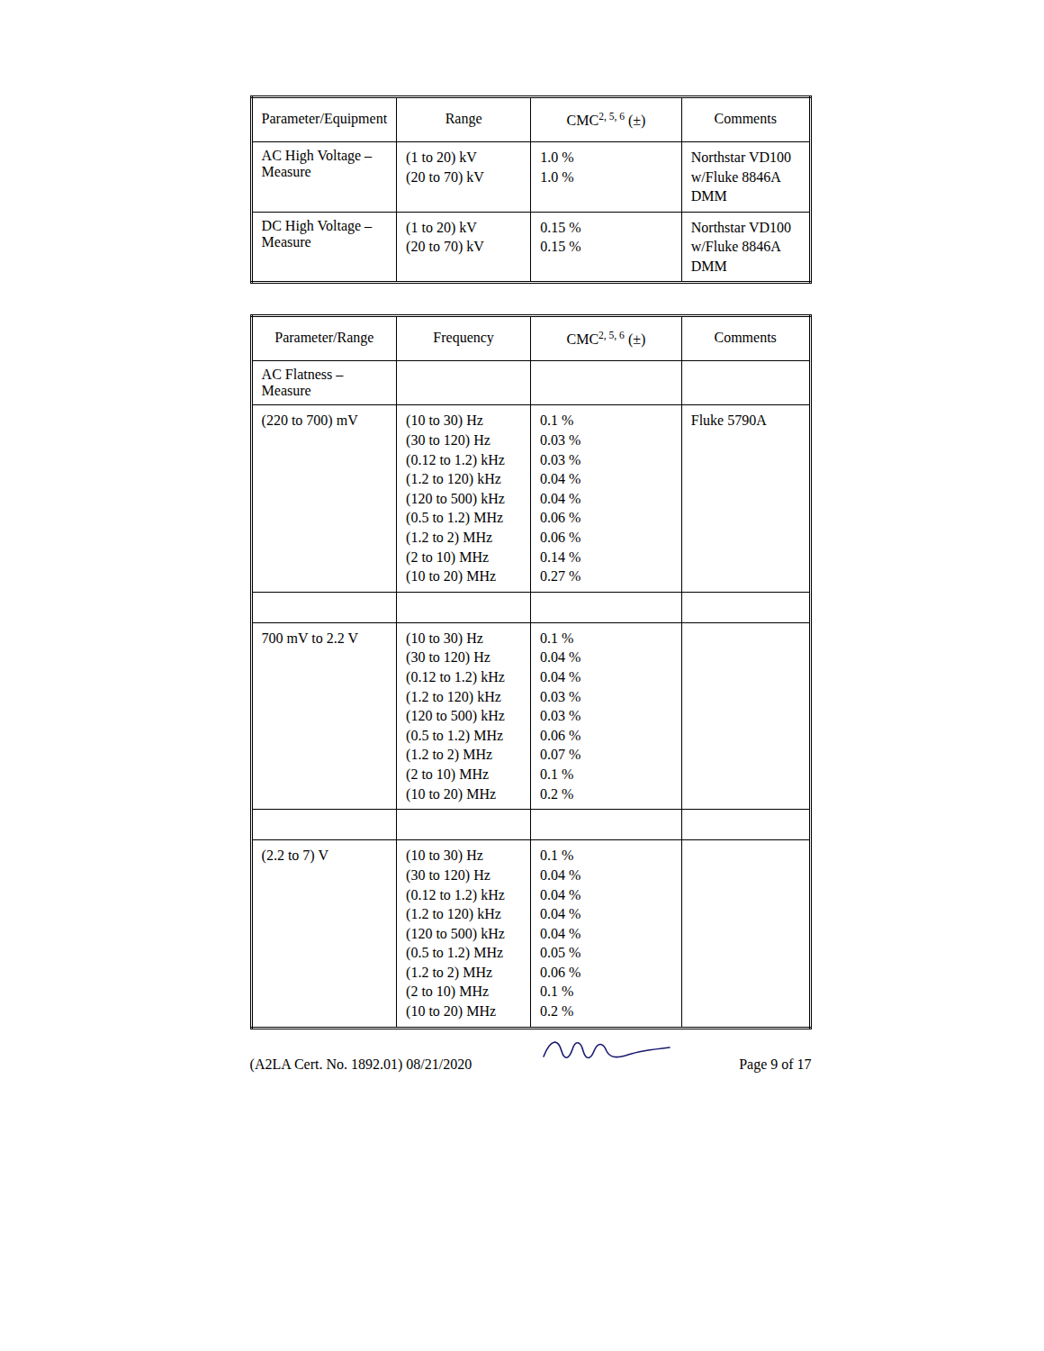| Parameter/Equipment | Range | CMC 2, 5, 6 (±) | Comments |
| --- | --- | --- | --- |
| AC High Voltage – Measure | (1 to 20) kV (20 to 70) kV | 1.0 % 1.0 % | Northstar VD100 w/Fluke 8846A DMM |
| DC High Voltage – Measure | (1 to 20) kV (20 to 70) kV | 0.15 % 0.15 % | Northstar VD100 w/Fluke 8846A DMM |
| Parameter/Range | Frequency | CMC 2, 5, 6 (±) | Comments |
| --- | --- | --- | --- |
| AC Flatness – Measure | | | |
| (220 to 700) mV | (10 to 30) Hz (30 to 120) Hz (0.12 to 1.2) kHz (1.2 to 120) kHz (120 to 500) kHz (0.5 to 1.2) MHz (1.2 to 2) MHz (2 to 10) MHz (10 to 20) MHz | 0.1 % 0.03 % 0.03 % 0.04 % 0.04 % 0.06 % 0.06 % 0.14 % 0.27 % | Fluke 5790A |
| 700 mV to 2.2 V | (10 to 30) Hz (30 to 120) Hz (0.12 to 1.2) kHz (1.2 to 120) kHz (120 to 500) kHz (0.5 to 1.2) MHz (1.2 to 2) MHz (2 to 10) MHz (10 to 20) MHz | 0.1 % 0.04 % 0.04 % 0.03 % 0.03 % 0.06 % 0.07 % 0.1 % 0.2 % | |
| (2.2 to 7) V | (10 to 30) Hz (30 to 120) Hz (0.12 to 1.2) kHz (1.2 to 120) kHz (120 to 500) kHz (0.5 to 1.2) MHz (1.2 to 2) MHz (2 to 10) MHz (10 to 20) MHz | 0.1 % 0.04 % 0.04 % 0.04 % 0.04 % 0.05 % 0.06 % 0.1 % 0.2 % | |
(A2LA Cert. No. 1892.01) 08/21/2020
Page 9 of 17